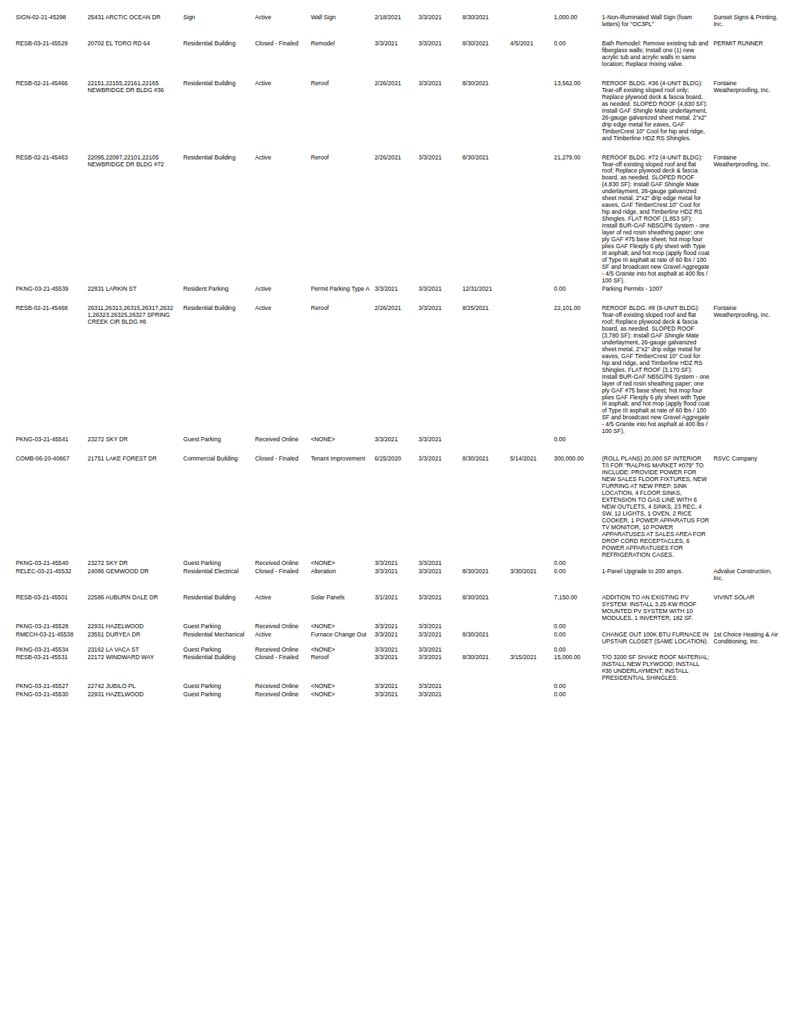| SIGN-02-21-45298 | 25431 ARCTIC OCEAN DR | Sign | Active | Wall Sign | 2/18/2021 | 3/3/2021 | 8/30/2021 | | 1,000.00 | 1-Non-Illuminated Wall Sign (foam letters) for "OC3PL" | Sunset Signs & Printing, Inc. |
| RESB-03-21-45529 | 20702 EL TORO RD 64 | Residential Building | Closed - Finaled | Remodel | 3/3/2021 | 3/3/2021 | 8/30/2021 | 4/5/2021 | 0.00 | Bath Remodel: Remove existing tub and fiberglass walls; Install one (1) new acrylic tub and acrylic walls in same location; Replace mixing valve. | PERMIT RUNNER |
| RESB-02-21-45466 | 22151,22155,22161,22165 NEWBRIDGE DR BLDG #36 | Residential Building | Active | Reroof | 2/26/2021 | 3/3/2021 | 8/30/2021 | | 13,562.00 | REROOF BLDG. #36 (4-UNIT BLDG): Tear-off existing sloped roof only; Replace plywood deck & fascia board, as needed. SLOPED ROOF (4,830 SF): Install GAF Shingle Mate underlayment, 26-gauge galvanized sheet metal, 2"x2" drip edge metal for eaves, GAF TimberCrest 10" Cool for hip and ridge, and Timberline HDZ RS Shingles. | Fontaine Weatherproofing, Inc. |
| RESB-02-21-45463 | 22095,22097,22101,22105 NEWBRIDGE DR BLDG #72 | Residential Building | Active | Reroof | 2/26/2021 | 3/3/2021 | 8/30/2021 | | 21,279.00 | REROOF BLDG. #72 (4-UNIT BLDG): Tear-off existing sloped roof and flat roof; Replace plywood deck & fascia board, as needed. SLOPED ROOF (4,830 SF): Install GAF Shingle Mate underlayment, 26-gauge galvanized sheet metal, 2"x2" drip edge metal for eaves, GAF TimberCrest 10" Cool for hip and ridge, and Timberline HDZ RS Shingles. FLAT ROOF (1,853 SF): Install BUR-GAF NB5G/P6 System - one layer of red rosin sheathing paper; one ply GAF #75 base sheet; hot mop four plies GAF Flexply 6 ply sheet with Type III asphalt; and hot mop (apply flood coat of Type III asphalt at rate of 60 lbs / 100 SF and broadcast new Gravel Aggregate - 4/5 Granite into hot asphalt at 400 lbs / 100 SF). | Fontaine Weatherproofing, Inc. |
| PKNG-03-21-45539 | 22831 LARKIN ST | Resident Parking | Active | Permit Parking Type A | 3/3/2021 | 3/3/2021 | 12/31/2021 | | 0.00 | Parking Permits - 1007 | |
| RESB-02-21-45468 | 26311,26313,26315,26317,2632 1,26323,26325,26327 SPRING CREEK CIR BLDG #8 | Residential Building | Active | Reroof | 2/26/2021 | 3/3/2021 | 8/25/2021 | | 22,101.00 | REROOF BLDG. #8 (8-UNIT BLDG): Tear-off existing sloped roof and flat roof; Replace plywood deck & fascia board, as needed. SLOPED ROOF (3,780 SF): Install GAF Shingle Mate underlayment, 26-gauge galvanized sheet metal, 2"x2" drip edge metal for eaves, GAF TimberCrest 10" Cool for hip and ridge, and Timberline HDZ RS Shingles. FLAT ROOF (3,170 SF): Install BUR-GAF NB5G/P6 System - one layer of red rosin sheathing paper; one ply GAF #75 base sheet; hot mop four plies GAF Flexply 6 ply sheet with Type III asphalt; and hot mop (apply flood coat of Type III asphalt at rate of 60 lbs / 100 SF and broadcast new Gravel Aggregate - 4/5 Granite into hot asphalt at 400 lbs / 100 SF). | Fontaine Weatherproofing, Inc. |
| PKNG-03-21-45541 | 23272 SKY DR | Guest Parking | Received Online | <NONE> | 3/3/2021 | 3/3/2021 | | | 0.00 | | |
| COMB-06-20-40667 | 21751 LAKE FOREST DR | Commercial Building | Closed - Finaled | Tenant Improvement | 6/25/2020 | 3/3/2021 | 8/30/2021 | 5/14/2021 | 300,000.00 | (ROLL PLANS) 20,000 SF INTERIOR T/I FOR "RALPHS MARKET #079" TO INCLUDE: PROVIDE POWER FOR NEW SALES FLOOR FIXTURES, NEW FURRING AT NEW PREP. SINK LOCATION, 4 FLOOR SINKS, EXTENSION TO GAS LINE WITH 6 NEW OUTLETS, 4 SINKS, 23 REC, 4 SW, 12 LIGHTS, 1 OVEN, 2 RICE COOKER, 1 POWER APPARATUS FOR TV MONITOR, 10 POWER APPARATUSES AT SALES AREA FOR DROP CORD RECEPTACLES, 6 POWER APPARATUSES FOR REFRIGERATION CASES. | RSVC Company |
| PKNG-03-21-45540 | 23272 SKY DR | Guest Parking | Received Online | <NONE> | 3/3/2021 | 3/3/2021 | | | 0.00 | | |
| RELEC-03-21-45532 | 24086 GEMWOOD DR | Residential Electrical | Closed - Finaled | Alteration | 3/3/2021 | 3/3/2021 | 8/30/2021 | 3/30/2021 | 0.00 | 1-Panel Upgrade to 200 amps. | Advalue Construction, Inc. |
| RESB-03-21-45501 | 22586 AUBURN DALE DR | Residential Building | Active | Solar Panels | 3/1/2021 | 3/3/2021 | 8/30/2021 | | 7,150.00 | ADDITION TO AN EXISTING PV SYSTEM: INSTALL 3.25 KW ROOF MOUNTED PV SYSTEM WITH 10 MODULES, 1 INVERTER, 182 SF. | VIVINT SOLAR |
| PKNG-03-21-45528 | 22931 HAZELWOOD | Guest Parking | Received Online | <NONE> | 3/3/2021 | 3/3/2021 | | | 0.00 | | |
| RMECH-03-21-45538 | 23551 DURYEA DR | Residential Mechanical | Active | Furnace Change Out | 3/3/2021 | 3/3/2021 | 8/30/2021 | | 0.00 | CHANGE OUT 100K BTU FURNACE IN UPSTAIR CLOSET (SAME LOCATION). | 1st Choice Heating & Air Conditioning, Inc. |
| PKNG-03-21-45534 | 23162 LA VACA ST | Guest Parking | Received Online | <NONE> | 3/3/2021 | 3/3/2021 | | | 0.00 | | |
| RESB-03-21-45531 | 22172 WINDWARD WAY | Residential Building | Closed - Finaled | Reroof | 3/3/2021 | 3/3/2021 | 8/30/2021 | 3/15/2021 | 15,000.00 | T/O 3200 SF SHAKE ROOF MATERIAL; INSTALL NEW PLYWOOD; INSTALL #30 UNDERLAYMENT; INSTALL PRESIDENTIAL SHINGLES. | |
| PKNG-03-21-45527 | 22742 JUBILO PL | Guest Parking | Received Online | <NONE> | 3/3/2021 | 3/3/2021 | | | 0.00 | | |
| PKNG-03-21-45530 | 22931 HAZELWOOD | Guest Parking | Received Online | <NONE> | 3/3/2021 | 3/3/2021 | | | 0.00 | | |